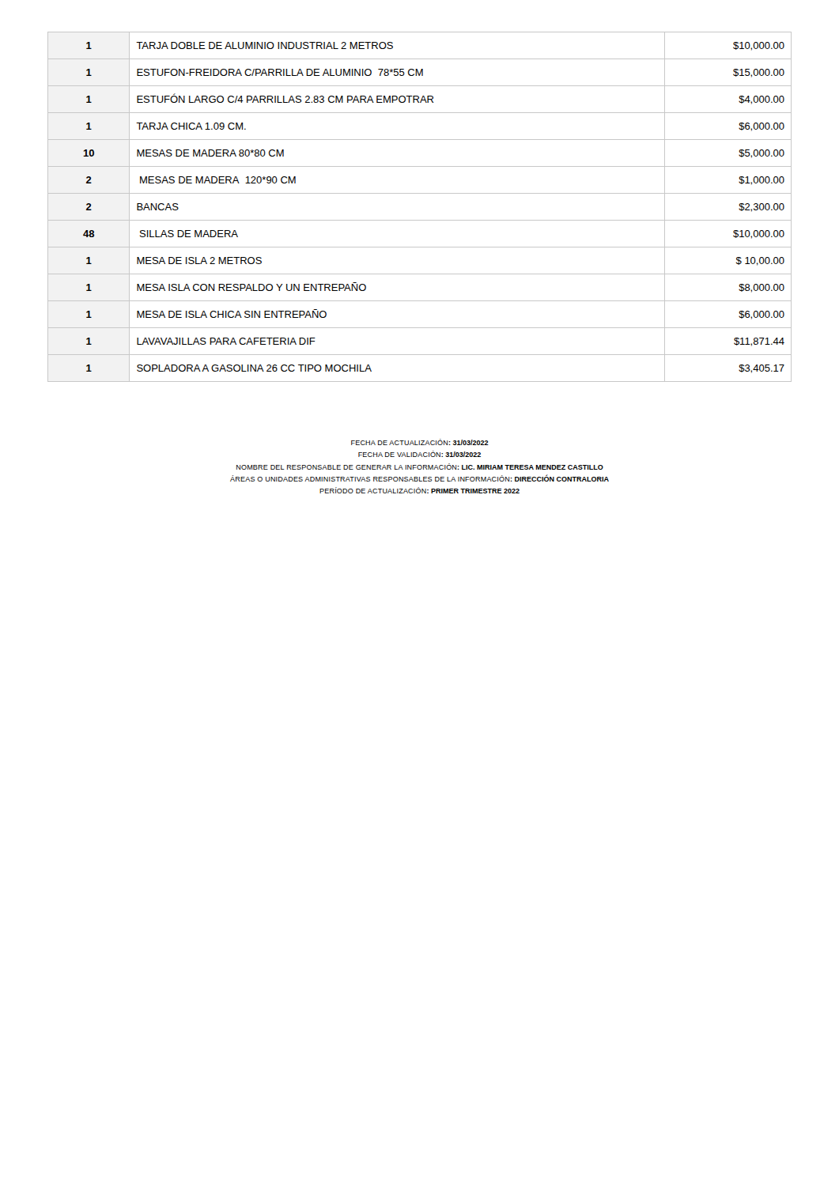| 1 | TARJA DOBLE DE ALUMINIO INDUSTRIAL 2 METROS | $10,000.00 |
| 1 | ESTUFON-FREIDORA C/PARRILLA DE ALUMINIO 78*55 CM | $15,000.00 |
| 1 | ESTUFÓN LARGO C/4 PARRILLAS 2.83 CM PARA EMPOTRAR | $4,000.00 |
| 1 | TARJA CHICA 1.09 CM. | $6,000.00 |
| 10 | MESAS DE MADERA 80*80 CM | $5,000.00 |
| 2 | MESAS DE MADERA 120*90 CM | $1,000.00 |
| 2 | BANCAS | $2,300.00 |
| 48 | SILLAS DE MADERA | $10,000.00 |
| 1 | MESA DE ISLA 2 METROS | $ 10,00.00 |
| 1 | MESA ISLA CON RESPALDO Y UN ENTREPAÑO | $8,000.00 |
| 1 | MESA DE ISLA CHICA SIN ENTREPAÑO | $6,000.00 |
| 1 | LAVAVAJILLAS PARA CAFETERIA DIF | $11,871.44 |
| 1 | SOPLADORA A GASOLINA 26 CC TIPO MOCHILA | $3,405.17 |
FECHA DE ACTUALIZACIÓN: 31/03/2022
FECHA DE VALIDACIÓN: 31/03/2022
NOMBRE DEL RESPONSABLE DE GENERAR LA INFORMACIÓN: LIC. MIRIAM TERESA MENDEZ CASTILLO
ÁREAS O UNIDADES ADMINISTRATIVAS RESPONSABLES DE LA INFORMACIÓN: DIRECCIÓN CONTRALORIA
PERÍODO DE ACTUALIZACIÓN: PRIMER TRIMESTRE 2022